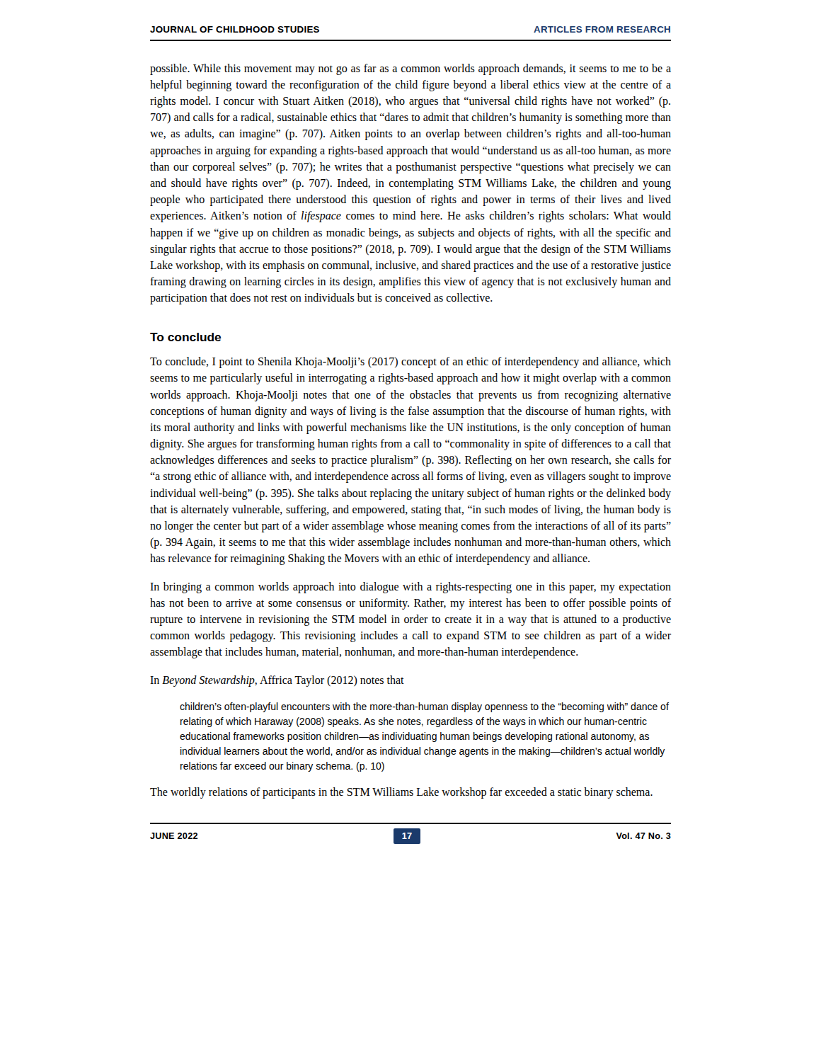Journal of Childhood Studies Articles from Research
possible. While this movement may not go as far as a common worlds approach demands, it seems to me to be a helpful beginning toward the reconfiguration of the child figure beyond a liberal ethics view at the centre of a rights model. I concur with Stuart Aitken (2018), who argues that “universal child rights have not worked” (p. 707) and calls for a radical, sustainable ethics that “dares to admit that children’s humanity is something more than we, as adults, can imagine” (p. 707). Aitken points to an overlap between children’s rights and all-too-human approaches in arguing for expanding a rights-based approach that would “understand us as all-too human, as more than our corporeal selves” (p. 707); he writes that a posthumanist perspective “questions what precisely we can and should have rights over” (p. 707). Indeed, in contemplating STM Williams Lake, the children and young people who participated there understood this question of rights and power in terms of their lives and lived experiences. Aitken’s notion of lifespace comes to mind here. He asks children’s rights scholars: What would happen if we “give up on children as monadic beings, as subjects and objects of rights, with all the specific and singular rights that accrue to those positions?” (2018, p. 709). I would argue that the design of the STM Williams Lake workshop, with its emphasis on communal, inclusive, and shared practices and the use of a restorative justice framing drawing on learning circles in its design, amplifies this view of agency that is not exclusively human and participation that does not rest on individuals but is conceived as collective.
To conclude
To conclude, I point to Shenila Khoja-Moolji’s (2017) concept of an ethic of interdependency and alliance, which seems to me particularly useful in interrogating a rights-based approach and how it might overlap with a common worlds approach. Khoja-Moolji notes that one of the obstacles that prevents us from recognizing alternative conceptions of human dignity and ways of living is the false assumption that the discourse of human rights, with its moral authority and links with powerful mechanisms like the UN institutions, is the only conception of human dignity. She argues for transforming human rights from a call to “commonality in spite of differences to a call that acknowledges differences and seeks to practice pluralism” (p. 398). Reflecting on her own research, she calls for “a strong ethic of alliance with, and interdependence across all forms of living, even as villagers sought to improve individual well-being” (p. 395). She talks about replacing the unitary subject of human rights or the delinked body that is alternately vulnerable, suffering, and empowered, stating that, “in such modes of living, the human body is no longer the center but part of a wider assemblage whose meaning comes from the interactions of all of its parts” (p. 394 Again, it seems to me that this wider assemblage includes nonhuman and more-than-human others, which has relevance for reimagining Shaking the Movers with an ethic of interdependency and alliance.
In bringing a common worlds approach into dialogue with a rights-respecting one in this paper, my expectation has not been to arrive at some consensus or uniformity. Rather, my interest has been to offer possible points of rupture to intervene in revisioning the STM model in order to create it in a way that is attuned to a productive common worlds pedagogy. This revisioning includes a call to expand STM to see children as part of a wider assemblage that includes human, material, nonhuman, and more-than-human interdependence.
In Beyond Stewardship, Affrica Taylor (2012) notes that
children’s often-playful encounters with the more-than-human display openness to the “becoming with” dance of relating of which Haraway (2008) speaks. As she notes, regardless of the ways in which our human-centric educational frameworks position children—as individuating human beings developing rational autonomy, as individual learners about the world, and/or as individual change agents in the making—children’s actual worldly relations far exceed our binary schema. (p. 10)
The worldly relations of participants in the STM Williams Lake workshop far exceeded a static binary schema.
JUNE 2022 17 Vol. 47 No. 3